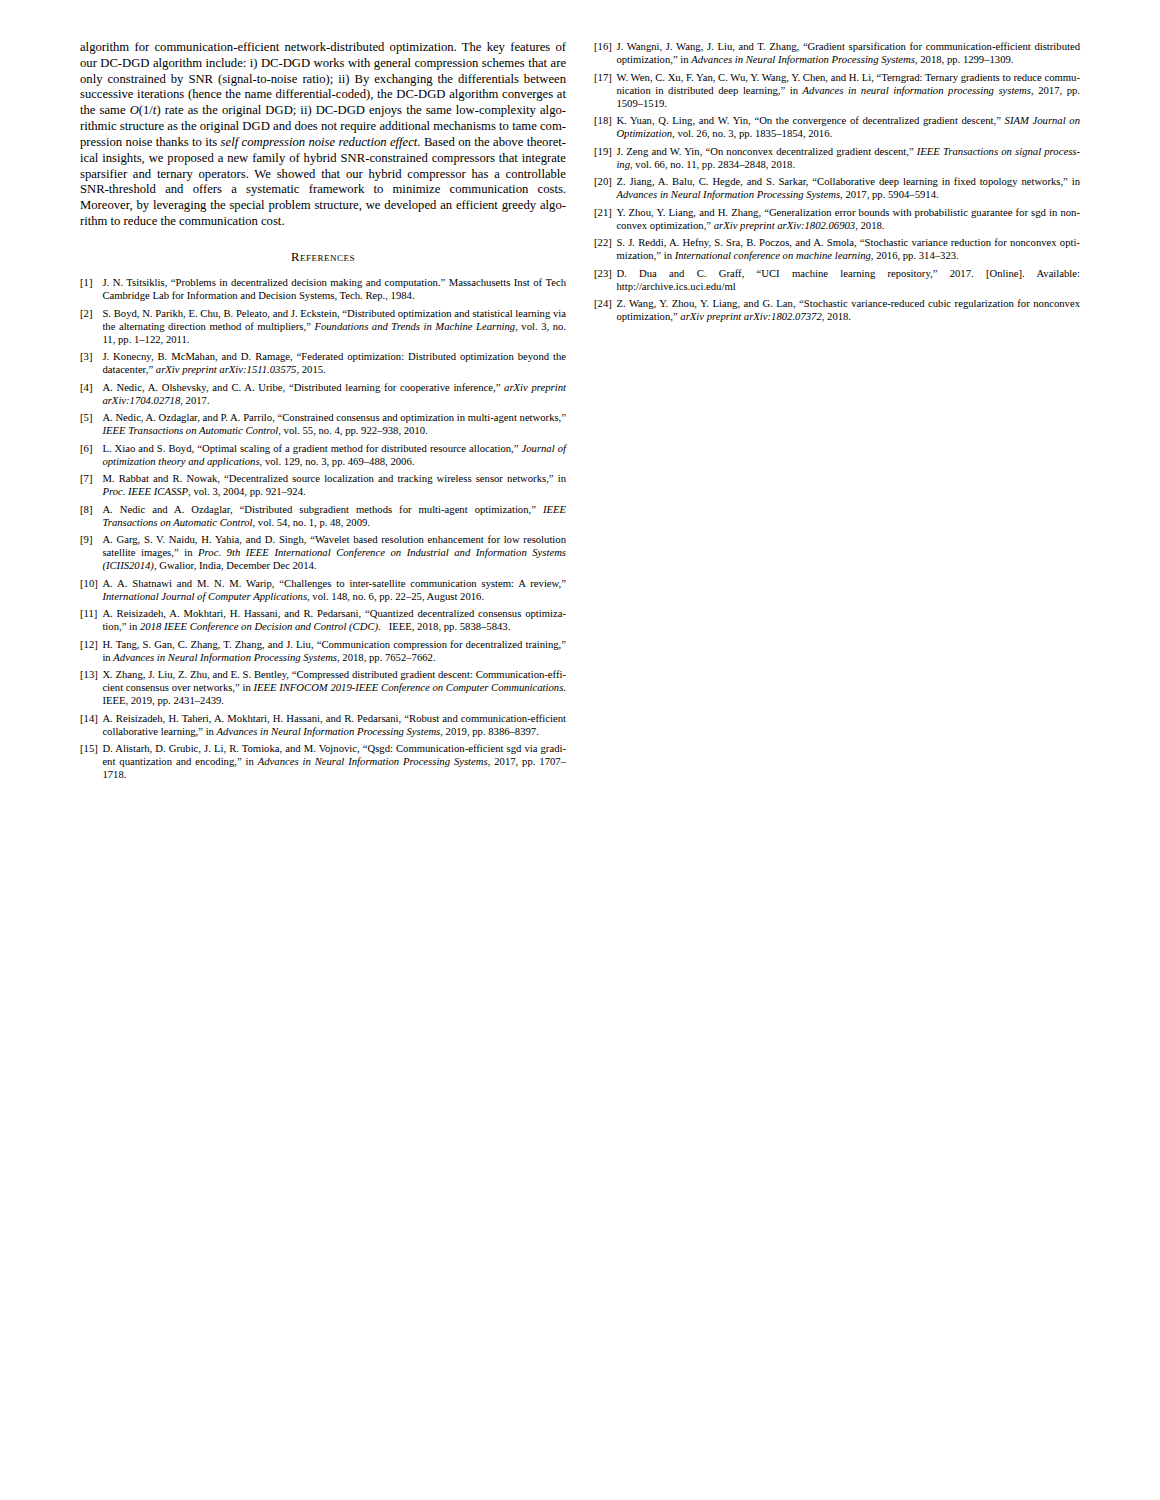algorithm for communication-efficient network-distributed optimization. The key features of our DC-DGD algorithm include: i) DC-DGD works with general compression schemes that are only constrained by SNR (signal-to-noise ratio); ii) By exchanging the differentials between successive iterations (hence the name differential-coded), the DC-DGD algorithm converges at the same O(1/t) rate as the original DGD; ii) DC-DGD enjoys the same low-complexity algorithmic structure as the original DGD and does not require additional mechanisms to tame compression noise thanks to its self compression noise reduction effect. Based on the above theoretical insights, we proposed a new family of hybrid SNR-constrained compressors that integrate sparsifier and ternary operators. We showed that our hybrid compressor has a controllable SNR-threshold and offers a systematic framework to minimize communication costs. Moreover, by leveraging the special problem structure, we developed an efficient greedy algorithm to reduce the communication cost.
References
J. N. Tsitsiklis, “Problems in decentralized decision making and computation.” Massachusetts Inst of Tech Cambridge Lab for Information and Decision Systems, Tech. Rep., 1984.
S. Boyd, N. Parikh, E. Chu, B. Peleato, and J. Eckstein, “Distributed optimization and statistical learning via the alternating direction method of multipliers,” Foundations and Trends in Machine Learning, vol. 3, no. 11, pp. 1–122, 2011.
J. Konecny, B. McMahan, and D. Ramage, “Federated optimization: Distributed optimization beyond the datacenter,” arXiv preprint arXiv:1511.03575, 2015.
A. Nedic, A. Olshevsky, and C. A. Uribe, “Distributed learning for cooperative inference,” arXiv preprint arXiv:1704.02718, 2017.
A. Nedic, A. Ozdaglar, and P. A. Parrilo, “Constrained consensus and optimization in multi-agent networks,” IEEE Transactions on Automatic Control, vol. 55, no. 4, pp. 922–938, 2010.
L. Xiao and S. Boyd, “Optimal scaling of a gradient method for distributed resource allocation,” Journal of optimization theory and applications, vol. 129, no. 3, pp. 469–488, 2006.
M. Rabbat and R. Nowak, “Decentralized source localization and tracking wireless sensor networks,” in Proc. IEEE ICASSP, vol. 3, 2004, pp. 921–924.
A. Nedic and A. Ozdaglar, “Distributed subgradient methods for multi-agent optimization,” IEEE Transactions on Automatic Control, vol. 54, no. 1, p. 48, 2009.
A. Garg, S. V. Naidu, H. Yahia, and D. Singh, “Wavelet based resolution enhancement for low resolution satellite images,” in Proc. 9th IEEE International Conference on Industrial and Information Systems (ICIIS2014), Gwalior, India, December Dec 2014.
A. A. Shatnawi and M. N. M. Warip, “Challenges to inter-satellite communication system: A review,” International Journal of Computer Applications, vol. 148, no. 6, pp. 22–25, August 2016.
A. Reisizadeh, A. Mokhtari, H. Hassani, and R. Pedarsani, “Quantized decentralized consensus optimization,” in 2018 IEEE Conference on Decision and Control (CDC). IEEE, 2018, pp. 5838–5843.
H. Tang, S. Gan, C. Zhang, T. Zhang, and J. Liu, “Communication compression for decentralized training,” in Advances in Neural Information Processing Systems, 2018, pp. 7652–7662.
X. Zhang, J. Liu, Z. Zhu, and E. S. Bentley, “Compressed distributed gradient descent: Communication-efficient consensus over networks,” in IEEE INFOCOM 2019-IEEE Conference on Computer Communications. IEEE, 2019, pp. 2431–2439.
A. Reisizadeh, H. Taheri, A. Mokhtari, H. Hassani, and R. Pedarsani, “Robust and communication-efficient collaborative learning,” in Advances in Neural Information Processing Systems, 2019, pp. 8386–8397.
D. Alistarh, D. Grubic, J. Li, R. Tomioka, and M. Vojnovic, “Qsgd: Communication-efficient sgd via gradient quantization and encoding,” in Advances in Neural Information Processing Systems, 2017, pp. 1707–1718.
J. Wangni, J. Wang, J. Liu, and T. Zhang, “Gradient sparsification for communication-efficient distributed optimization,” in Advances in Neural Information Processing Systems, 2018, pp. 1299–1309.
W. Wen, C. Xu, F. Yan, C. Wu, Y. Wang, Y. Chen, and H. Li, “Terngrad: Ternary gradients to reduce communication in distributed deep learning,” in Advances in neural information processing systems, 2017, pp. 1509–1519.
K. Yuan, Q. Ling, and W. Yin, “On the convergence of decentralized gradient descent,” SIAM Journal on Optimization, vol. 26, no. 3, pp. 1835–1854, 2016.
J. Zeng and W. Yin, “On nonconvex decentralized gradient descent,” IEEE Transactions on signal processing, vol. 66, no. 11, pp. 2834–2848, 2018.
Z. Jiang, A. Balu, C. Hegde, and S. Sarkar, “Collaborative deep learning in fixed topology networks,” in Advances in Neural Information Processing Systems, 2017, pp. 5904–5914.
Y. Zhou, Y. Liang, and H. Zhang, “Generalization error bounds with probabilistic guarantee for sgd in nonconvex optimization,” arXiv preprint arXiv:1802.06903, 2018.
S. J. Reddi, A. Hefny, S. Sra, B. Poczos, and A. Smola, “Stochastic variance reduction for nonconvex optimization,” in International conference on machine learning, 2016, pp. 314–323.
D. Dua and C. Graff, “UCI machine learning repository,” 2017. [Online]. Available: http://archive.ics.uci.edu/ml
Z. Wang, Y. Zhou, Y. Liang, and G. Lan, “Stochastic variance-reduced cubic regularization for nonconvex optimization,” arXiv preprint arXiv:1802.07372, 2018.